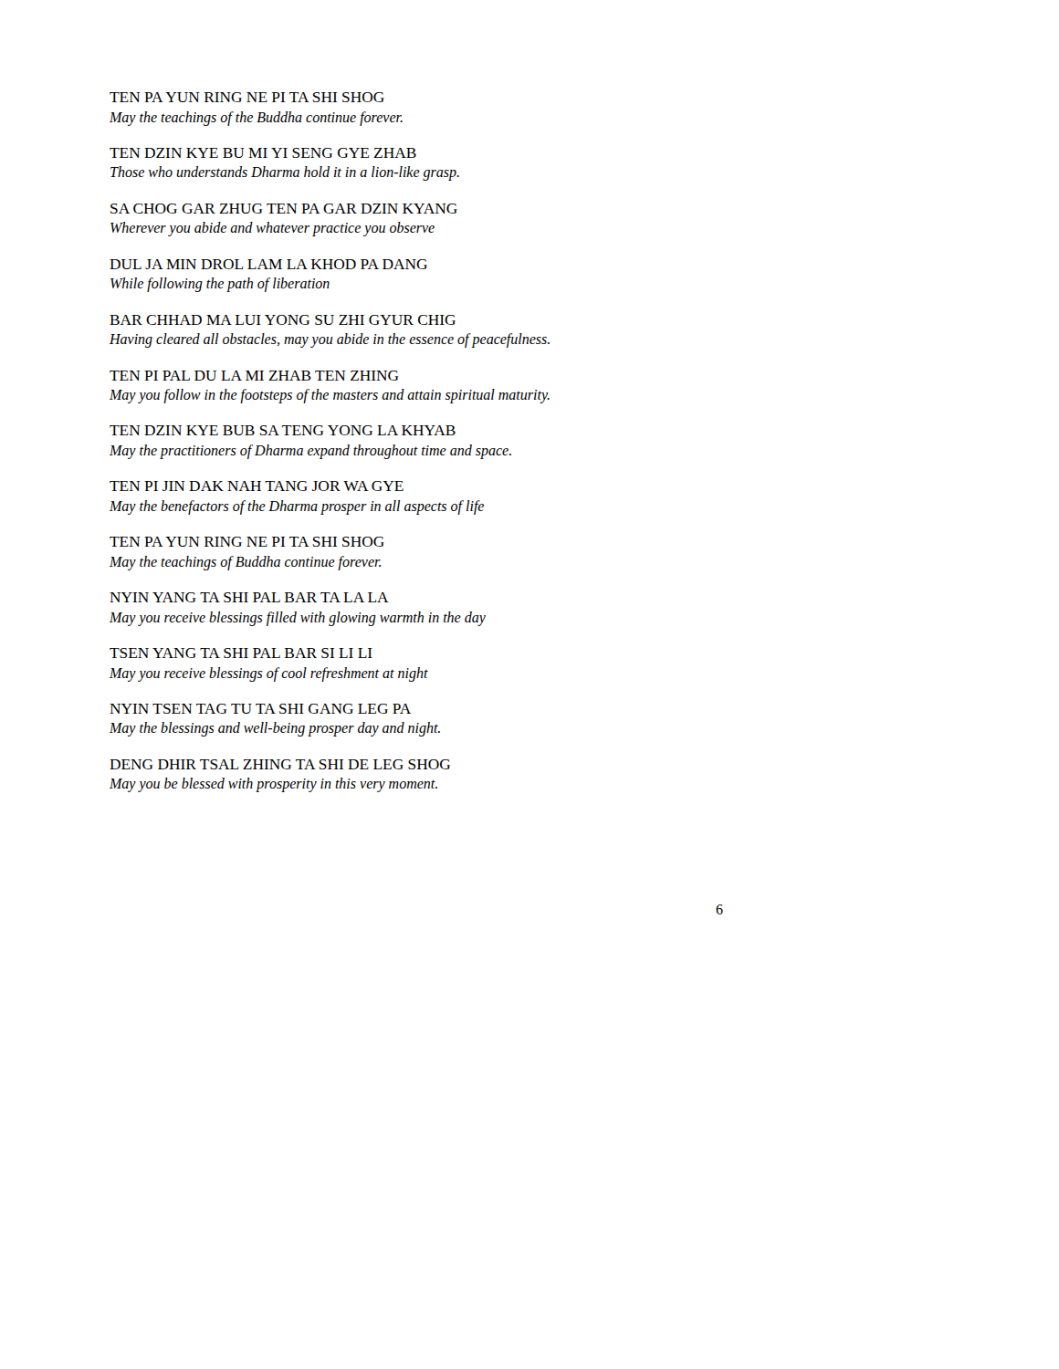TEN PA YUN RING NE PI TA SHI SHOG
May the teachings of the Buddha continue forever.
TEN DZIN KYE BU MI YI SENG GYE ZHAB
Those who understands Dharma hold it in a lion-like grasp.
SA CHOG GAR ZHUG TEN PA GAR DZIN KYANG
Wherever you abide and whatever practice you observe
DUL JA MIN DROL LAM LA KHOD PA DANG
While following the path of liberation
BAR CHHAD MA LUI YONG SU ZHI GYUR CHIG
Having cleared all obstacles, may you abide in the essence of peacefulness.
TEN PI PAL DU LA MI ZHAB TEN ZHING
May you follow in the footsteps of the masters and attain spiritual maturity.
TEN DZIN KYE BUB SA TENG YONG LA KHYAB
May the practitioners of Dharma expand throughout time and space.
TEN PI JIN DAK NAH TANG JOR WA GYE
May the benefactors of the Dharma prosper in all aspects of life
TEN PA YUN RING NE PI TA SHI SHOG
May the teachings of Buddha continue forever.
NYIN YANG TA SHI PAL BAR TA LA LA
May you receive blessings filled with glowing warmth in the day
TSEN YANG TA SHI PAL BAR SI LI LI
May you receive blessings of cool refreshment at night
NYIN TSEN TAG TU TA SHI GANG LEG PA
May the blessings and well-being prosper day and night.
DENG DHIR TSAL ZHING TA SHI DE LEG SHOG
May you be blessed with prosperity in this very moment.
6